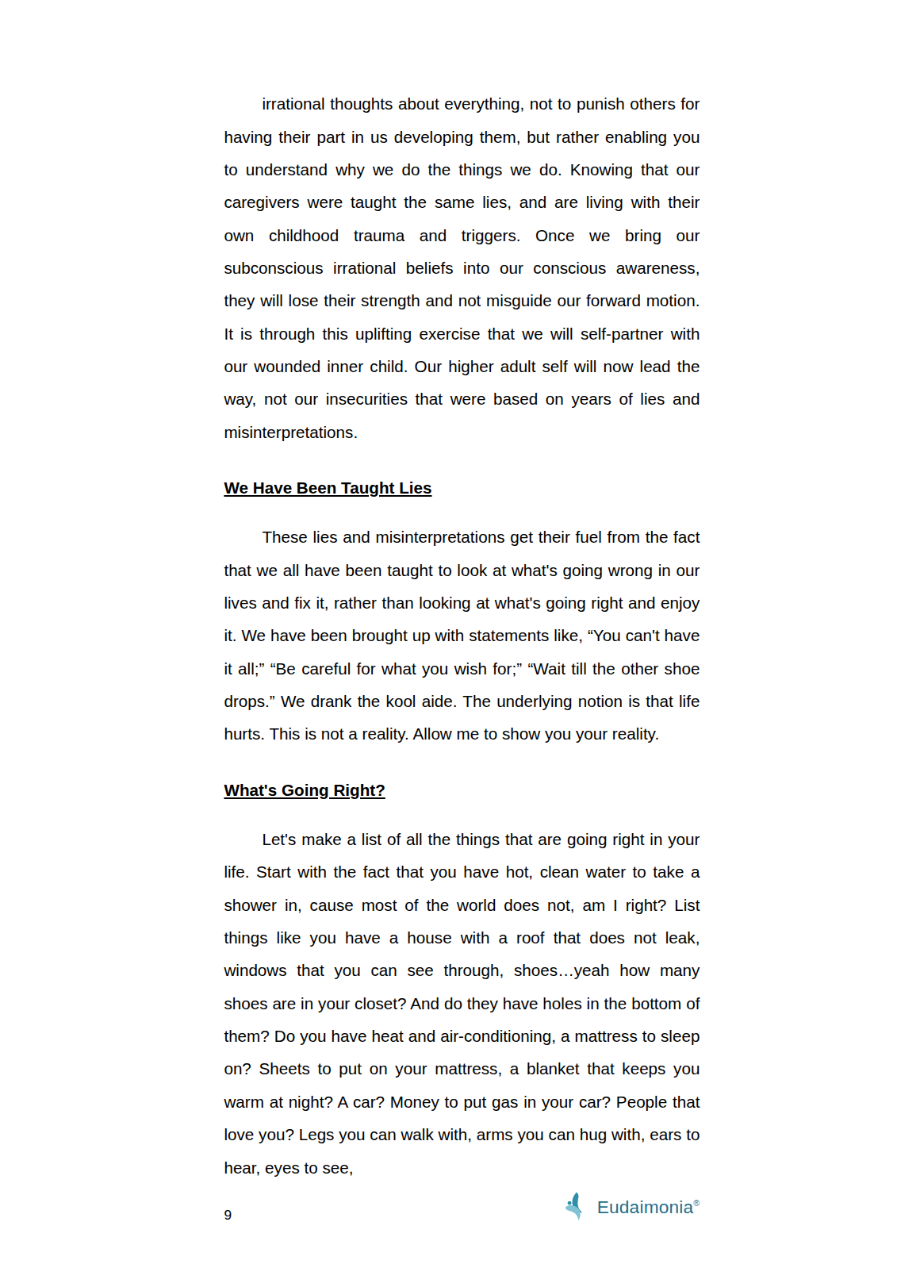irrational thoughts about everything, not to punish others for having their part in us developing them, but rather enabling you to understand why we do the things we do. Knowing that our caregivers were taught the same lies, and are living with their own childhood trauma and triggers. Once we bring our subconscious irrational beliefs into our conscious awareness, they will lose their strength and not misguide our forward motion. It is through this uplifting exercise that we will self-partner with our wounded inner child. Our higher adult self will now lead the way, not our insecurities that were based on years of lies and misinterpretations.
We Have Been Taught Lies
These lies and misinterpretations get their fuel from the fact that we all have been taught to look at what's going wrong in our lives and fix it, rather than looking at what's going right and enjoy it. We have been brought up with statements like, “You can't have it all;” “Be careful for what you wish for;” “Wait till the other shoe drops.” We drank the kool aide. The underlying notion is that life hurts. This is not a reality. Allow me to show you your reality.
What's Going Right?
Let's make a list of all the things that are going right in your life. Start with the fact that you have hot, clean water to take a shower in, cause most of the world does not, am I right? List things like you have a house with a roof that does not leak, windows that you can see through, shoes…yeah how many shoes are in your closet? And do they have holes in the bottom of them? Do you have heat and air-conditioning, a mattress to sleep on? Sheets to put on your mattress, a blanket that keeps you warm at night? A car? Money to put gas in your car? People that love you? Legs you can walk with, arms you can hug with, ears to hear, eyes to see,
9
Eudaimonia®